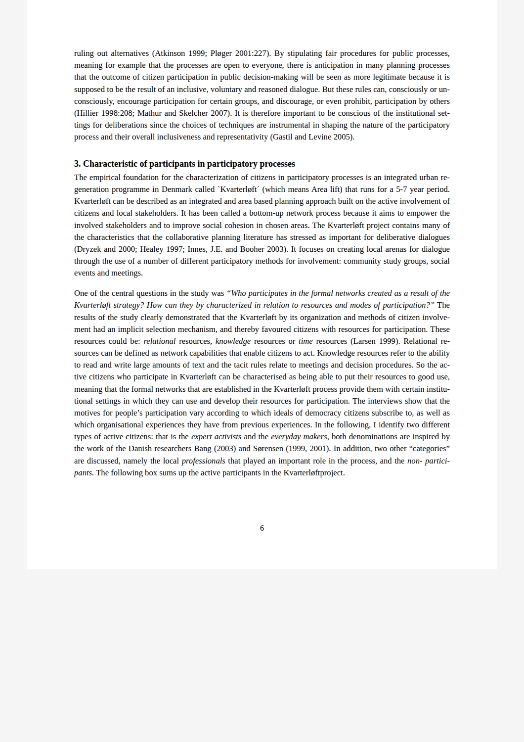ruling out alternatives (Atkinson 1999; Pløger 2001:227). By stipulating fair procedures for public processes, meaning for example that the processes are open to everyone, there is anticipation in many planning processes that the outcome of citizen participation in public decision-making will be seen as more legitimate because it is supposed to be the result of an inclusive, voluntary and reasoned dialogue. But these rules can, consciously or unconsciously, encourage participation for certain groups, and discourage, or even prohibit, participation by others (Hillier 1998:208; Mathur and Skelcher 2007). It is therefore important to be conscious of the institutional settings for deliberations since the choices of techniques are instrumental in shaping the nature of the participatory process and their overall inclusiveness and representativity (Gastil and Levine 2005).
3. Characteristic of participants in participatory processes
The empirical foundation for the characterization of citizens in participatory processes is an integrated urban regeneration programme in Denmark called `Kvarterløft´ (which means Area lift) that runs for a 5-7 year period. Kvarterløft can be described as an integrated and area based planning approach built on the active involvement of citizens and local stakeholders. It has been called a bottom-up network process because it aims to empower the involved stakeholders and to improve social cohesion in chosen areas. The Kvarterløft project contains many of the characteristics that the collaborative planning literature has stressed as important for deliberative dialogues (Dryzek and 2000; Healey 1997; Innes, J.E. and Booher 2003). It focuses on creating local arenas for dialogue through the use of a number of different participatory methods for involvement: community study groups, social events and meetings.
One of the central questions in the study was “Who participates in the formal networks created as a result of the Kvarterløft strategy? How can they by characterized in relation to resources and modes of participation?” The results of the study clearly demonstrated that the Kvarterløft by its organization and methods of citizen involvement had an implicit selection mechanism, and thereby favoured citizens with resources for participation. These resources could be: relational resources, knowledge resources or time resources (Larsen 1999). Relational resources can be defined as network capabilities that enable citizens to act. Knowledge resources refer to the ability to read and write large amounts of text and the tacit rules relate to meetings and decision procedures. So the active citizens who participate in Kvarterløft can be characterised as being able to put their resources to good use, meaning that the formal networks that are established in the Kvarterløft process provide them with certain institutional settings in which they can use and develop their resources for participation. The interviews show that the motives for people’s participation vary according to which ideals of democracy citizens subscribe to, as well as which organisational experiences they have from previous experiences. In the following, I identify two different types of active citizens: that is the expert activists and the everyday makers, both denominations are inspired by the work of the Danish researchers Bang (2003) and Sørensen (1999, 2001). In addition, two other “categories” are discussed, namely the local professionals that played an important role in the process, and the non- participants. The following box sums up the active participants in the Kvarterløftproject.
6